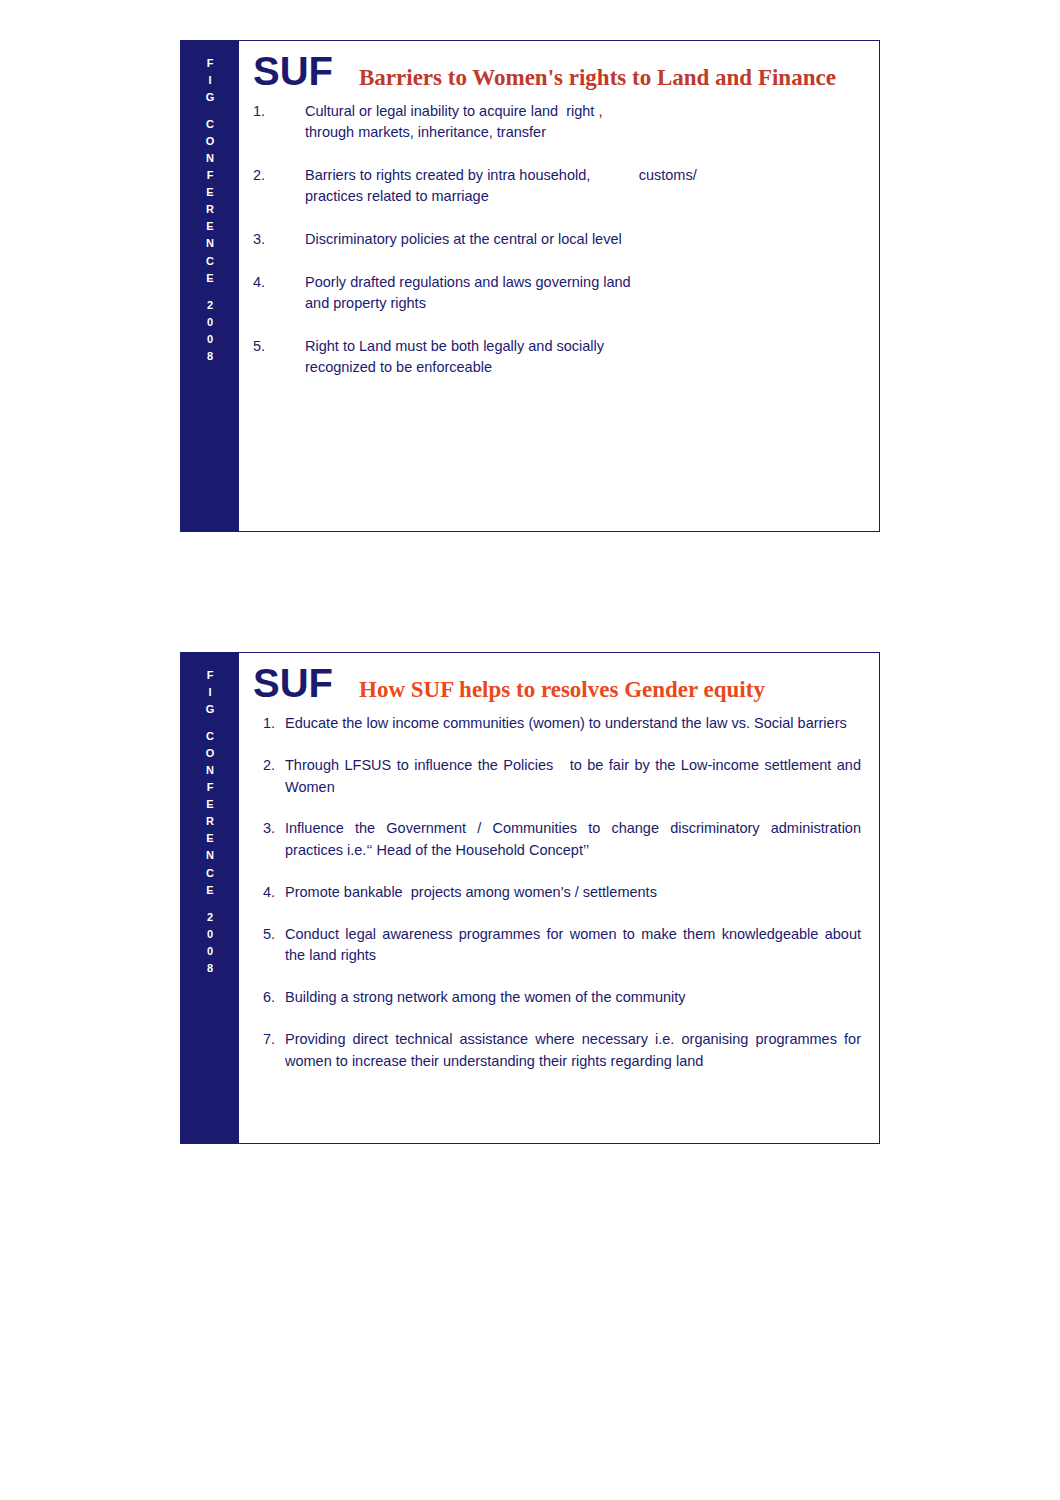F
I
G C
O
N
F
E
R
E
N
C
E 2
0
0
8
SUF Barriers to Women's rights to Land and Finance
1. Cultural or legal inability to acquire land right ,
through markets, inheritance, transfer
2. Barriers to rights created by intra household, customs/
practices related to marriage
3. Discriminatory policies at the central or local level
4. Poorly drafted regulations and laws governing land
and property rights
5. Right to Land must be both legally and socially
recognized to be enforceable
F
I
G C
O
N
F
E
R
E
N
C
E 2
0
0
8
SUF How SUF helps to resolves Gender equity
Educate the low income communities (women) to understand the law vs. Social barriers
Through LFSUS to influence the Policies to be fair by the Low-income settlement and Women
Influence the Government / Communities to change discriminatory administration practices i.e.‘‘ Head of the Household Concept’’
Promote bankable projects among women's / settlements
Conduct legal awareness programmes for women to make them knowledgeable about the land rights
Building a strong network among the women of the community
Providing direct technical assistance where necessary i.e. organising programmes for women to increase their understanding their rights regarding land